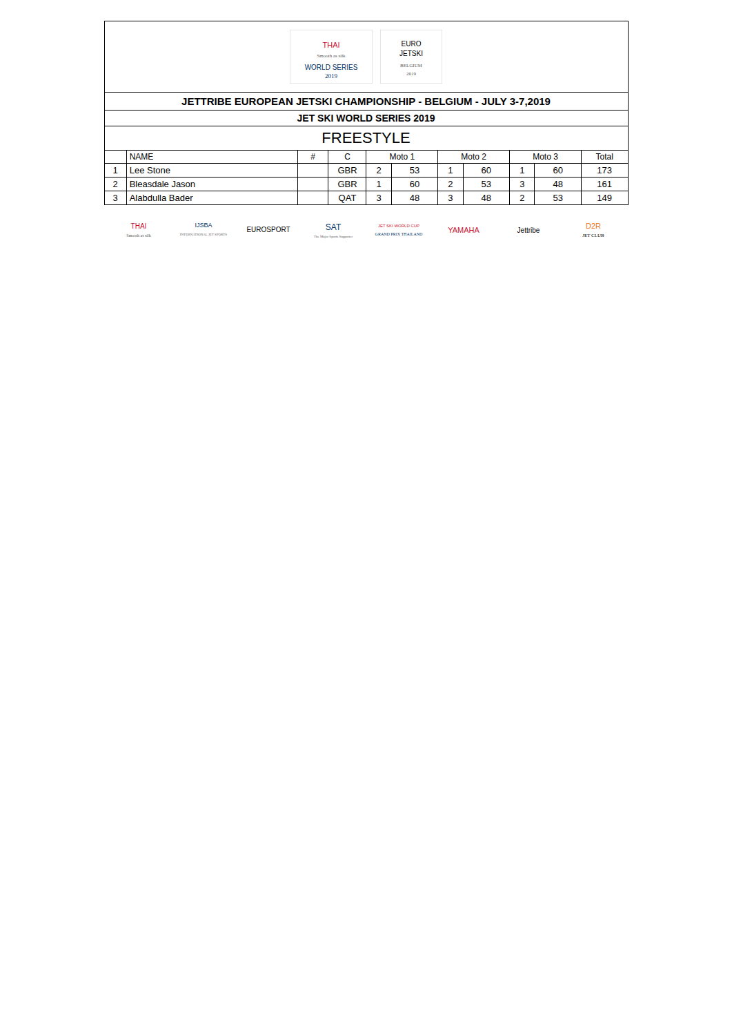| JETTRIBE EUROPEAN JETSKI CHAMPIONSHIP - BELGIUM - JULY 3-7,2019 |
| JET SKI WORLD SERIES 2019 |
| FREESTYLE |
| | NAME | # | C | Moto 1 | Moto 2 | Moto 3 | Total |
| 1 | Lee Stone | | GBR | 2 | 53 | 1 | 60 | 1 | 60 | 173 |
| 2 | Bleasdale Jason | | GBR | 1 | 60 | 2 | 53 | 3 | 48 | 161 |
| 3 | Alabdulla Bader | | QAT | 3 | 48 | 3 | 48 | 2 | 53 | 149 |